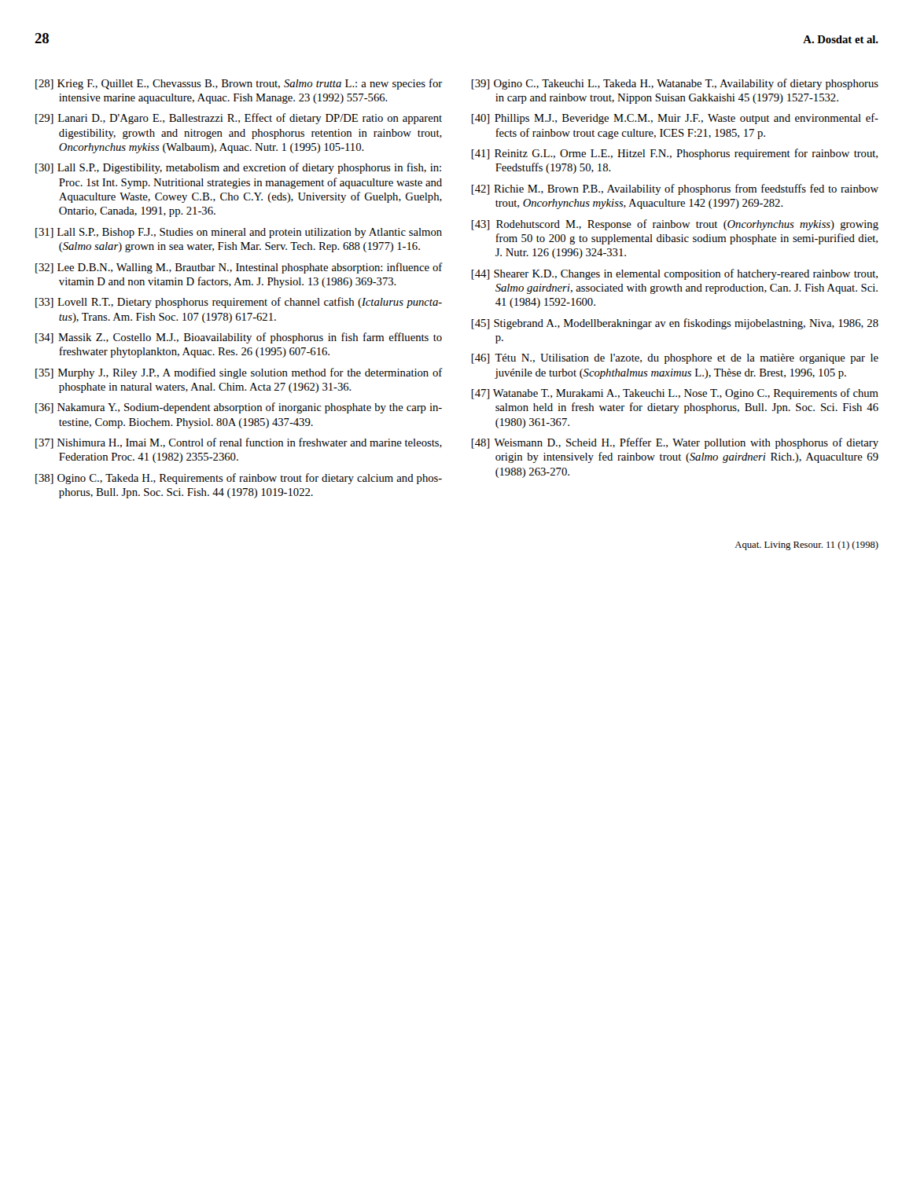28 A. Dosdat et al.
[28] Krieg F., Quillet E., Chevassus B., Brown trout, Salmo trutta L.: a new species for intensive marine aquaculture, Aquac. Fish Manage. 23 (1992) 557-566.
[29] Lanari D., D'Agaro E., Ballestrazzi R., Effect of dietary DP/DE ratio on apparent digestibility, growth and nitrogen and phosphorus retention in rainbow trout, Oncorhynchus mykiss (Walbaum), Aquac. Nutr. 1 (1995) 105-110.
[30] Lall S.P., Digestibility, metabolism and excretion of dietary phosphorus in fish, in: Proc. 1st Int. Symp. Nutritional strategies in management of aquaculture waste and Aquaculture Waste, Cowey C.B., Cho C.Y. (eds), University of Guelph, Guelph, Ontario, Canada, 1991, pp. 21-36.
[31] Lall S.P., Bishop F.J., Studies on mineral and protein utilization by Atlantic salmon (Salmo salar) grown in sea water, Fish Mar. Serv. Tech. Rep. 688 (1977) 1-16.
[32] Lee D.B.N., Walling M., Brautbar N., Intestinal phosphate absorption: influence of vitamin D and non vitamin D factors, Am. J. Physiol. 13 (1986) 369-373.
[33] Lovell R.T., Dietary phosphorus requirement of channel catfish (Ictalurus punctatus), Trans. Am. Fish Soc. 107 (1978) 617-621.
[34] Massik Z., Costello M.J., Bioavailability of phosphorus in fish farm effluents to freshwater phytoplankton, Aquac. Res. 26 (1995) 607-616.
[35] Murphy J., Riley J.P., A modified single solution method for the determination of phosphate in natural waters, Anal. Chim. Acta 27 (1962) 31-36.
[36] Nakamura Y., Sodium-dependent absorption of inorganic phosphate by the carp intestine, Comp. Biochem. Physiol. 80A (1985) 437-439.
[37] Nishimura H., Imai M., Control of renal function in freshwater and marine teleosts, Federation Proc. 41 (1982) 2355-2360.
[38] Ogino C., Takeda H., Requirements of rainbow trout for dietary calcium and phosphorus, Bull. Jpn. Soc. Sci. Fish. 44 (1978) 1019-1022.
[39] Ogino C., Takeuchi L., Takeda H., Watanabe T., Availability of dietary phosphorus in carp and rainbow trout, Nippon Suisan Gakkaishi 45 (1979) 1527-1532.
[40] Phillips M.J., Beveridge M.C.M., Muir J.F., Waste output and environmental effects of rainbow trout cage culture, ICES F:21, 1985, 17 p.
[41] Reinitz G.L., Orme L.E., Hitzel F.N., Phosphorus requirement for rainbow trout, Feedstuffs (1978) 50, 18.
[42] Richie M., Brown P.B., Availability of phosphorus from feedstuffs fed to rainbow trout, Oncorhynchus mykiss, Aquaculture 142 (1997) 269-282.
[43] Rodehutscord M., Response of rainbow trout (Oncorhynchus mykiss) growing from 50 to 200 g to supplemental dibasic sodium phosphate in semi-purified diet, J. Nutr. 126 (1996) 324-331.
[44] Shearer K.D., Changes in elemental composition of hatchery-reared rainbow trout, Salmo gairdneri, associated with growth and reproduction, Can. J. Fish Aquat. Sci. 41 (1984) 1592-1600.
[45] Stigebrand A., Modellberakningar av en fiskodings mijobelastning, Niva, 1986, 28 p.
[46] Tétu N., Utilisation de l'azote, du phosphore et de la matière organique par le juvénile de turbot (Scophthalmus maximus L.), Thèse dr. Brest, 1996, 105 p.
[47] Watanabe T., Murakami A., Takeuchi L., Nose T., Ogino C., Requirements of chum salmon held in fresh water for dietary phosphorus, Bull. Jpn. Soc. Sci. Fish 46 (1980) 361-367.
[48] Weismann D., Scheid H., Pfeffer E., Water pollution with phosphorus of dietary origin by intensively fed rainbow trout (Salmo gairdneri Rich.), Aquaculture 69 (1988) 263-270.
Aquat. Living Resour. 11 (1) (1998)